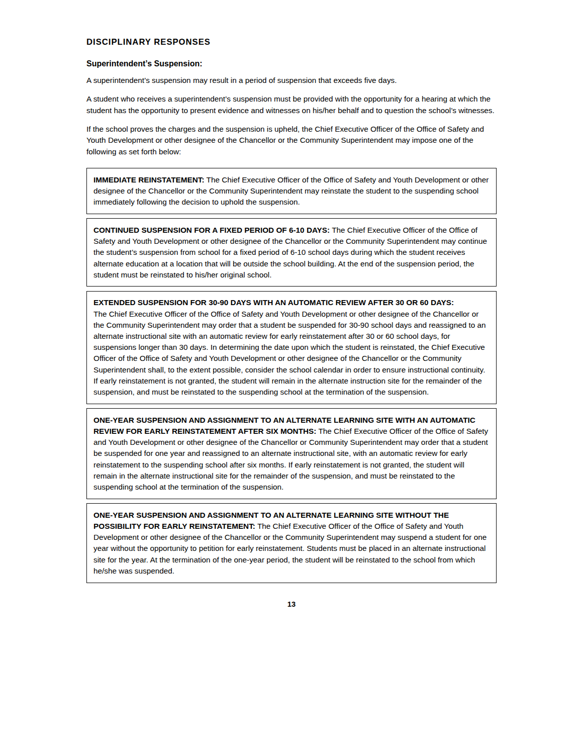DISCIPLINARY RESPONSES
Superintendent’s Suspension:
A superintendent’s suspension may result in a period of suspension that exceeds five days.
A student who receives a superintendent’s suspension must be provided with the opportunity for a hearing at which the student has the opportunity to present evidence and witnesses on his/her behalf and to question the school’s witnesses.
If the school proves the charges and the suspension is upheld, the Chief Executive Officer of the Office of Safety and Youth Development or other designee of the Chancellor or the Community Superintendent may impose one of the following as set forth below:
IMMEDIATE REINSTATEMENT: The Chief Executive Officer of the Office of Safety and Youth Development or other designee of the Chancellor or the Community Superintendent may reinstate the student to the suspending school immediately following the decision to uphold the suspension.
CONTINUED SUSPENSION FOR A FIXED PERIOD OF 6-10 DAYS: The Chief Executive Officer of the Office of Safety and Youth Development or other designee of the Chancellor or the Community Superintendent may continue the student’s suspension from school for a fixed period of 6-10 school days during which the student receives alternate education at a location that will be outside the school building. At the end of the suspension period, the student must be reinstated to his/her original school.
EXTENDED SUSPENSION FOR 30-90 DAYS WITH AN AUTOMATIC REVIEW AFTER 30 OR 60 DAYS:
The Chief Executive Officer of the Office of Safety and Youth Development or other designee of the Chancellor or the Community Superintendent may order that a student be suspended for 30-90 school days and reassigned to an alternate instructional site with an automatic review for early reinstatement after 30 or 60 school days, for suspensions longer than 30 days. In determining the date upon which the student is reinstated, the Chief Executive Officer of the Office of Safety and Youth Development or other designee of the Chancellor or the Community Superintendent shall, to the extent possible, consider the school calendar in order to ensure instructional continuity. If early reinstatement is not granted, the student will remain in the alternate instruction site for the remainder of the suspension, and must be reinstated to the suspending school at the termination of the suspension.
ONE-YEAR SUSPENSION AND ASSIGNMENT TO AN ALTERNATE LEARNING SITE WITH AN AUTOMATIC REVIEW FOR EARLY REINSTATEMENT AFTER SIX MONTHS: The Chief Executive Officer of the Office of Safety and Youth Development or other designee of the Chancellor or Community Superintendent may order that a student be suspended for one year and reassigned to an alternate instructional site, with an automatic review for early reinstatement to the suspending school after six months. If early reinstatement is not granted, the student will remain in the alternate instructional site for the remainder of the suspension, and must be reinstated to the suspending school at the termination of the suspension.
ONE-YEAR SUSPENSION AND ASSIGNMENT TO AN ALTERNATE LEARNING SITE WITHOUT THE POSSIBILITY FOR EARLY REINSTATEMENT: The Chief Executive Officer of the Office of Safety and Youth Development or other designee of the Chancellor or the Community Superintendent may suspend a student for one year without the opportunity to petition for early reinstatement. Students must be placed in an alternate instructional site for the year. At the termination of the one-year period, the student will be reinstated to the school from which he/she was suspended.
13